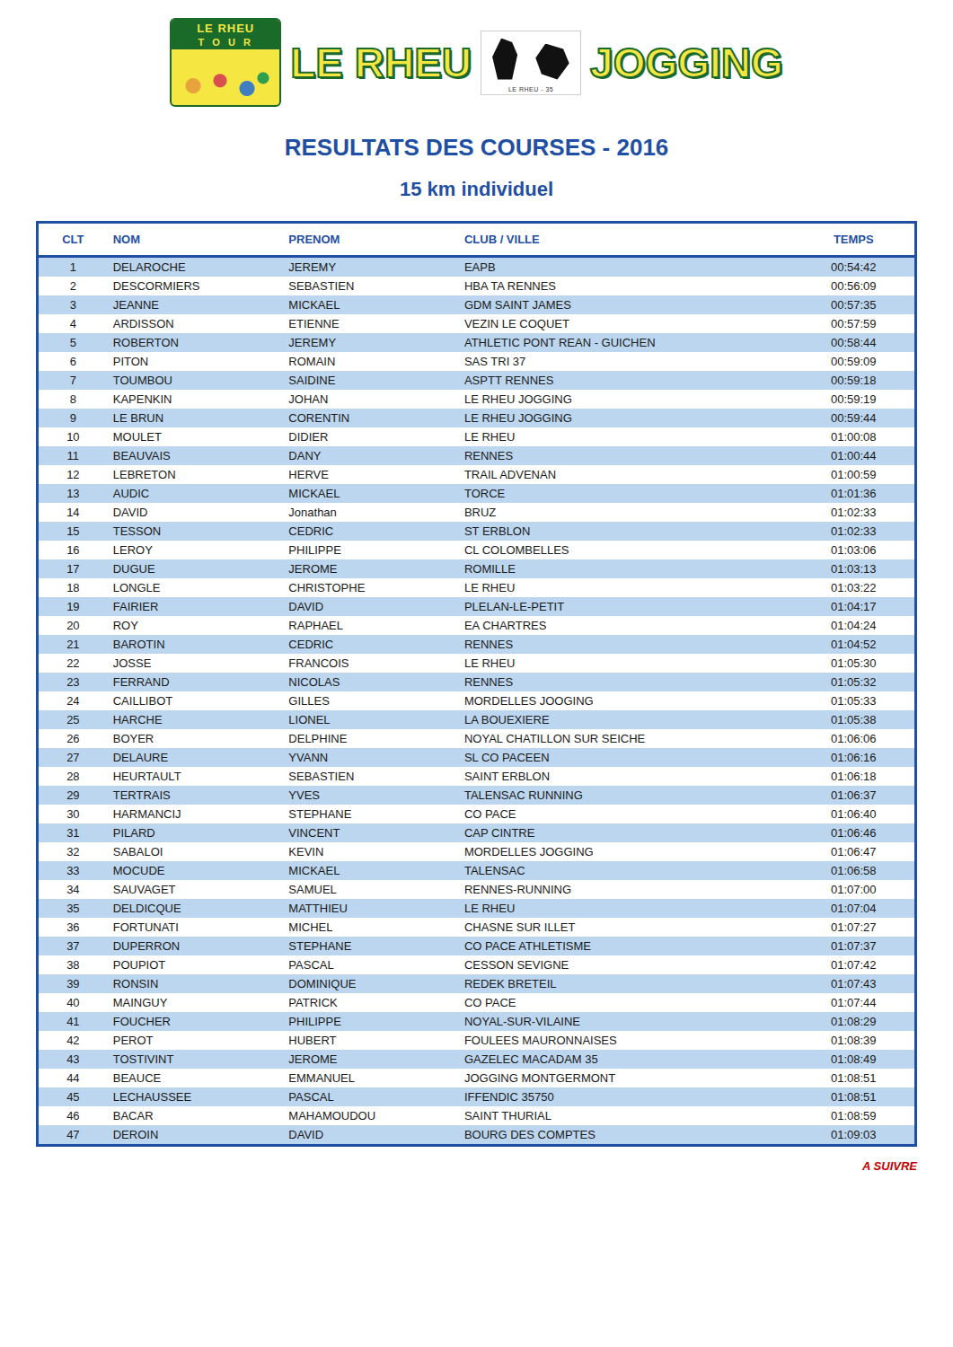LE RHEU
T O U R
LE RHEU
LE RHEU - 35
JOGGING
RESULTATS DES COURSES - 2016
15 km individuel
| CLT | NOM | PRENOM | CLUB / VILLE | TEMPS |
| --- | --- | --- | --- | --- |
| 1 | DELAROCHE | JEREMY | EAPB | 00:54:42 |
| 2 | DESCORMIERS | SEBASTIEN | HBA TA RENNES | 00:56:09 |
| 3 | JEANNE | MICKAEL | GDM SAINT JAMES | 00:57:35 |
| 4 | ARDISSON | ETIENNE | VEZIN LE COQUET | 00:57:59 |
| 5 | ROBERTON | JEREMY | ATHLETIC PONT REAN - GUICHEN | 00:58:44 |
| 6 | PITON | ROMAIN | SAS TRI 37 | 00:59:09 |
| 7 | TOUMBOU | SAIDINE | ASPTT RENNES | 00:59:18 |
| 8 | KAPENKIN | JOHAN | LE RHEU JOGGING | 00:59:19 |
| 9 | LE BRUN | CORENTIN | LE RHEU JOGGING | 00:59:44 |
| 10 | MOULET | DIDIER | LE RHEU | 01:00:08 |
| 11 | BEAUVAIS | DANY | RENNES | 01:00:44 |
| 12 | LEBRETON | HERVE | TRAIL ADVENAN | 01:00:59 |
| 13 | AUDIC | MICKAEL | TORCE | 01:01:36 |
| 14 | DAVID | Jonathan | BRUZ | 01:02:33 |
| 15 | TESSON | CEDRIC | ST ERBLON | 01:02:33 |
| 16 | LEROY | PHILIPPE | CL COLOMBELLES | 01:03:06 |
| 17 | DUGUE | JEROME | ROMILLE | 01:03:13 |
| 18 | LONGLE | CHRISTOPHE | LE RHEU | 01:03:22 |
| 19 | FAIRIER | DAVID | PLELAN-LE-PETIT | 01:04:17 |
| 20 | ROY | RAPHAEL | EA CHARTRES | 01:04:24 |
| 21 | BAROTIN | CEDRIC | RENNES | 01:04:52 |
| 22 | JOSSE | FRANCOIS | LE RHEU | 01:05:30 |
| 23 | FERRAND | NICOLAS | RENNES | 01:05:32 |
| 24 | CAILLIBOT | GILLES | MORDELLES JOOGING | 01:05:33 |
| 25 | HARCHE | LIONEL | LA BOUEXIERE | 01:05:38 |
| 26 | BOYER | DELPHINE | NOYAL CHATILLON SUR SEICHE | 01:06:06 |
| 27 | DELAURE | YVANN | SL CO PACEEN | 01:06:16 |
| 28 | HEURTAULT | SEBASTIEN | SAINT ERBLON | 01:06:18 |
| 29 | TERTRAIS | YVES | TALENSAC RUNNING | 01:06:37 |
| 30 | HARMANCIJ | STEPHANE | CO PACE | 01:06:40 |
| 31 | PILARD | VINCENT | CAP CINTRE | 01:06:46 |
| 32 | SABALOI | KEVIN | MORDELLES JOGGING | 01:06:47 |
| 33 | MOCUDE | MICKAEL | TALENSAC | 01:06:58 |
| 34 | SAUVAGET | SAMUEL | RENNES-RUNNING | 01:07:00 |
| 35 | DELDICQUE | MATTHIEU | LE RHEU | 01:07:04 |
| 36 | FORTUNATI | MICHEL | CHASNE SUR ILLET | 01:07:27 |
| 37 | DUPERRON | STEPHANE | CO PACE ATHLETISME | 01:07:37 |
| 38 | POUPIOT | PASCAL | CESSON SEVIGNE | 01:07:42 |
| 39 | RONSIN | DOMINIQUE | REDEK BRETEIL | 01:07:43 |
| 40 | MAINGUY | PATRICK | CO PACE | 01:07:44 |
| 41 | FOUCHER | PHILIPPE | NOYAL-SUR-VILAINE | 01:08:29 |
| 42 | PEROT | HUBERT | FOULEES MAURONNAISES | 01:08:39 |
| 43 | TOSTIVINT | JEROME | GAZELEC MACADAM 35 | 01:08:49 |
| 44 | BEAUCE | EMMANUEL | JOGGING MONTGERMONT | 01:08:51 |
| 45 | LECHAUSSEE | PASCAL | IFFENDIC 35750 | 01:08:51 |
| 46 | BACAR | MAHAMOUDOU | SAINT THURIAL | 01:08:59 |
| 47 | DEROIN | DAVID | BOURG DES COMPTES | 01:09:03 |
A SUIVRE